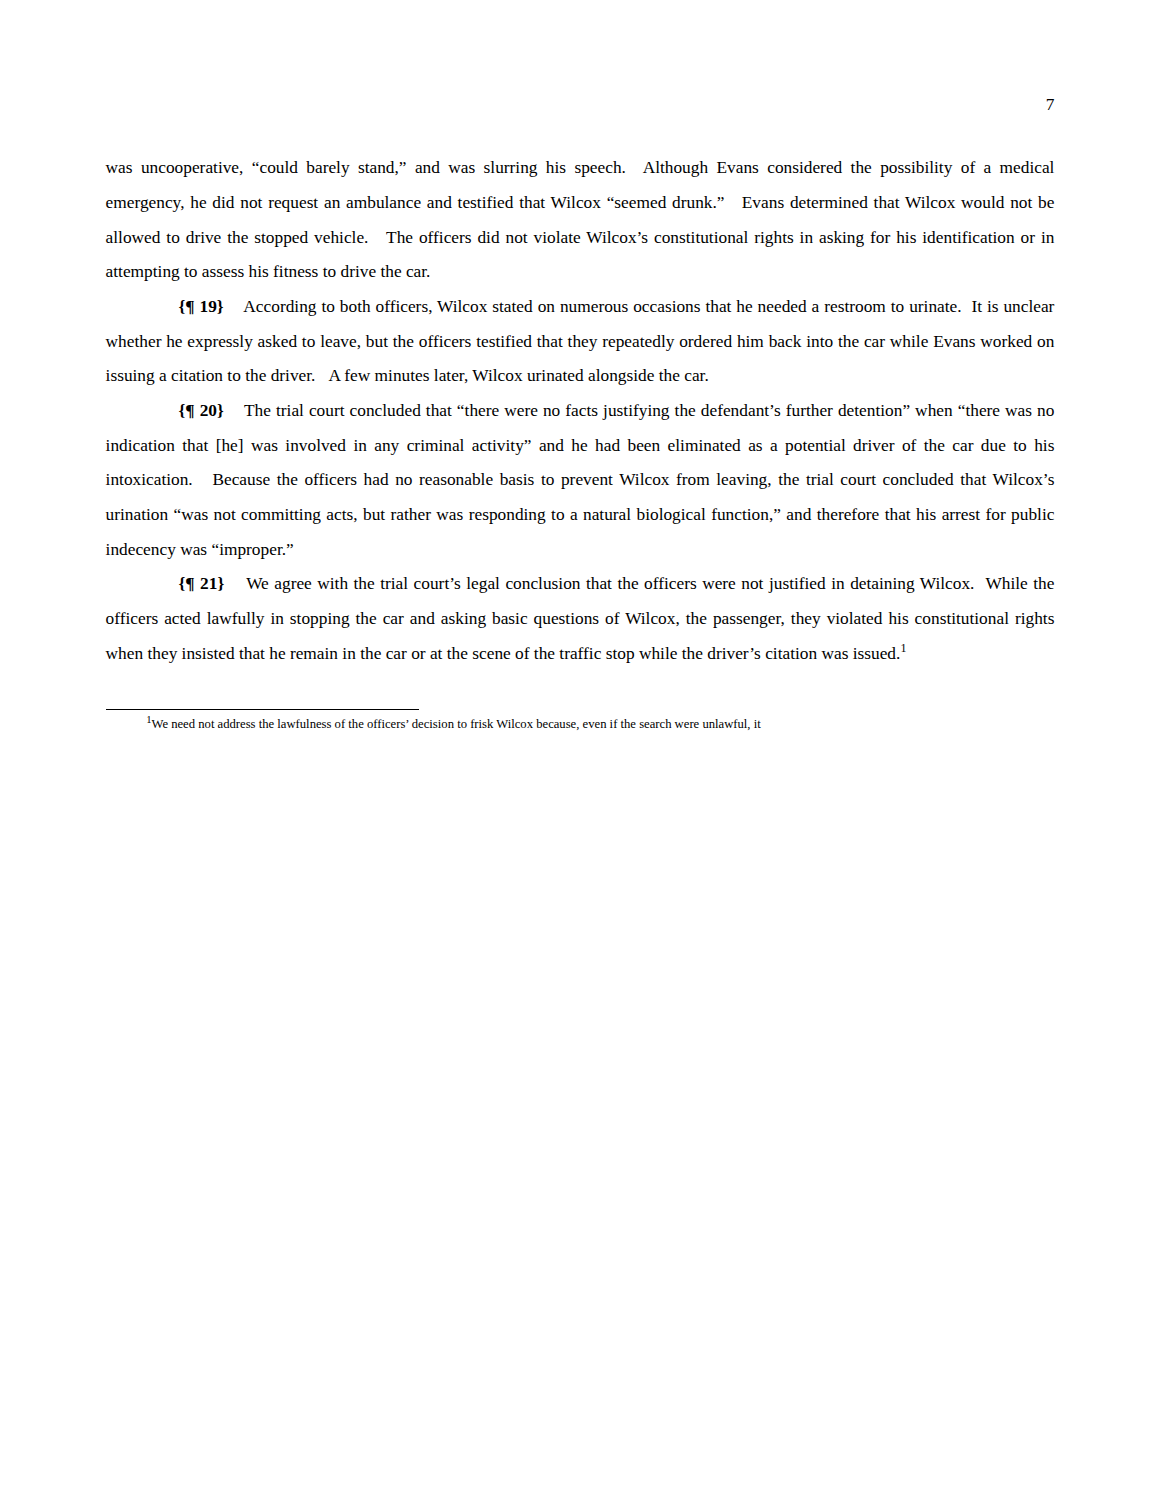7
was uncooperative, “could barely stand,” and was slurring his speech. Although Evans considered the possibility of a medical emergency, he did not request an ambulance and testified that Wilcox “seemed drunk.” Evans determined that Wilcox would not be allowed to drive the stopped vehicle. The officers did not violate Wilcox’s constitutional rights in asking for his identification or in attempting to assess his fitness to drive the car.
{¶ 19} According to both officers, Wilcox stated on numerous occasions that he needed a restroom to urinate. It is unclear whether he expressly asked to leave, but the officers testified that they repeatedly ordered him back into the car while Evans worked on issuing a citation to the driver. A few minutes later, Wilcox urinated alongside the car.
{¶ 20} The trial court concluded that “there were no facts justifying the defendant’s further detention” when “there was no indication that [he] was involved in any criminal activity” and he had been eliminated as a potential driver of the car due to his intoxication. Because the officers had no reasonable basis to prevent Wilcox from leaving, the trial court concluded that Wilcox’s urination “was not committing acts, but rather was responding to a natural biological function,” and therefore that his arrest for public indecency was “improper.”
{¶ 21} We agree with the trial court’s legal conclusion that the officers were not justified in detaining Wilcox. While the officers acted lawfully in stopping the car and asking basic questions of Wilcox, the passenger, they violated his constitutional rights when they insisted that he remain in the car or at the scene of the traffic stop while the driver’s citation was issued.1
1We need not address the lawfulness of the officers’ decision to frisk Wilcox because, even if the search were unlawful, it